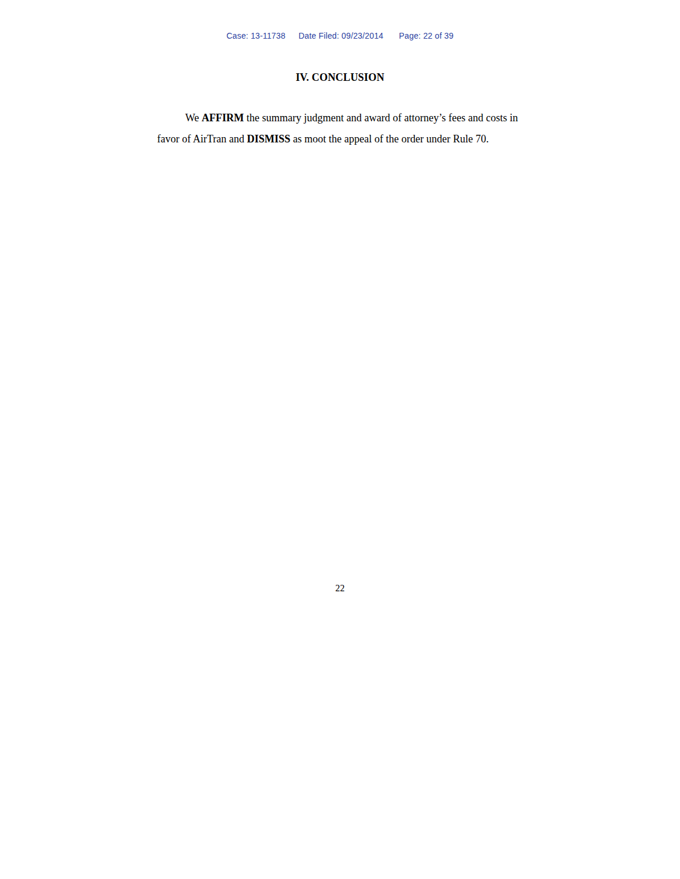Case: 13-11738 Date Filed: 09/23/2014 Page: 22 of 39
IV. CONCLUSION
We AFFIRM the summary judgment and award of attorney’s fees and costs in favor of AirTran and DISMISS as moot the appeal of the order under Rule 70.
22